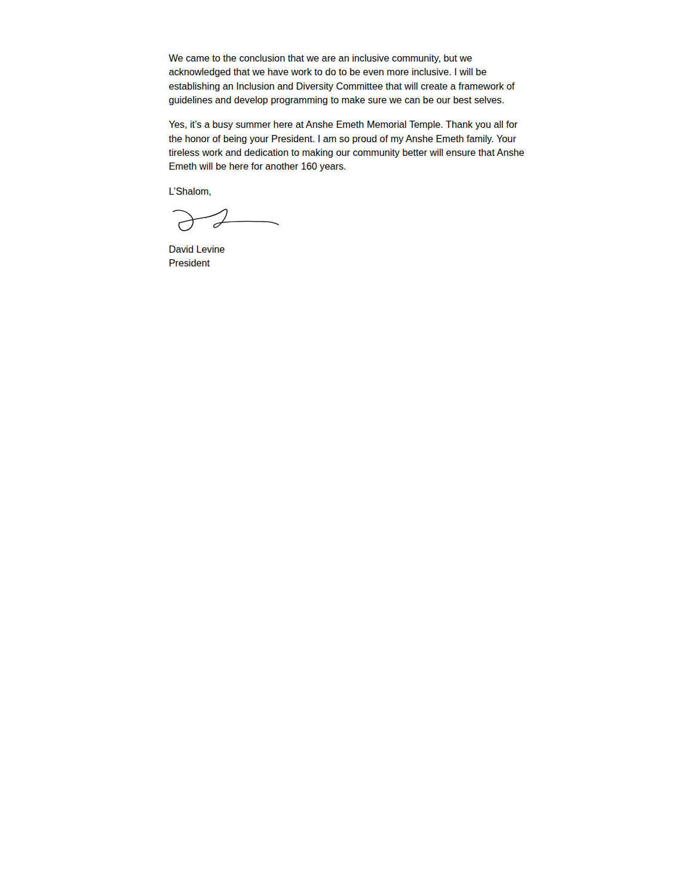We came to the conclusion that we are an inclusive community, but we acknowledged that we have work to do to be even more inclusive. I will be establishing an Inclusion and Diversity Committee that will create a framework of guidelines and develop programming to make sure we can be our best selves.
Yes, it’s a busy summer here at Anshe Emeth Memorial Temple. Thank you all for the honor of being your President. I am so proud of my Anshe Emeth family. Your tireless work and dedication to making our community better will ensure that Anshe Emeth will be here for another 160 years.
L’Shalom,
David Levine
President